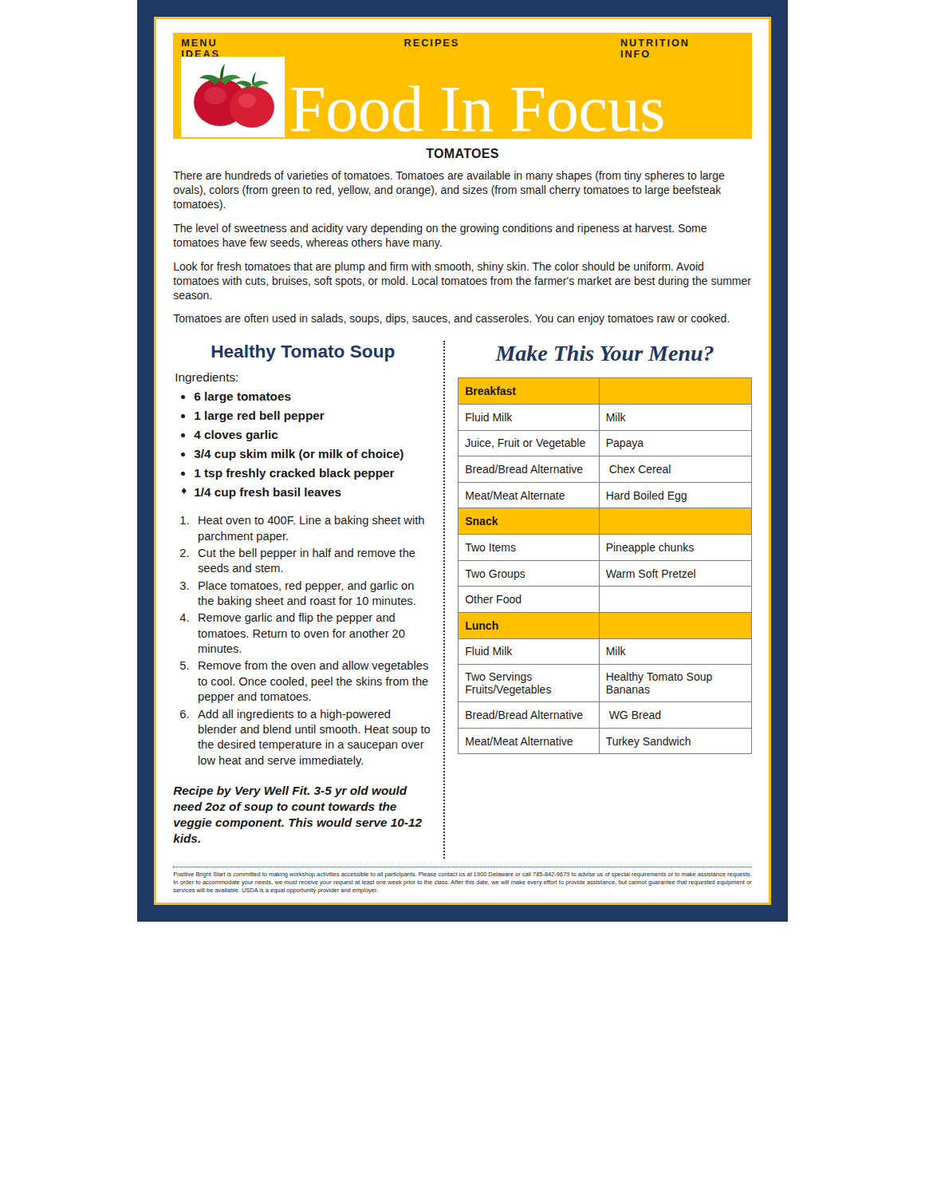Menu Ideas Recipes Nutrition Info
Food In Focus
TOMATOES
There are hundreds of varieties of tomatoes. Tomatoes are available in many shapes (from tiny spheres to large ovals), colors (from green to red, yellow, and orange), and sizes (from small cherry tomatoes to large beefsteak tomatoes).
The level of sweetness and acidity vary depending on the growing conditions and ripeness at harvest. Some tomatoes have few seeds, whereas others have many.
Look for fresh tomatoes that are plump and firm with smooth, shiny skin. The color should be uniform. Avoid tomatoes with cuts, bruises, soft spots, or mold. Local tomatoes from the farmer's market are best during the summer season.
Tomatoes are often used in salads, soups, dips, sauces, and casseroles. You can enjoy tomatoes raw or cooked.
Healthy Tomato Soup
Ingredients:
6 large tomatoes
1 large red bell pepper
4 cloves garlic
3/4 cup skim milk (or milk of choice)
1 tsp freshly cracked black pepper
1/4 cup fresh basil leaves
Heat oven to 400F. Line a baking sheet with parchment paper.
Cut the bell pepper in half and remove the seeds and stem.
Place tomatoes, red pepper, and garlic on the baking sheet and roast for 10 minutes.
Remove garlic and flip the pepper and tomatoes. Return to oven for another 20 minutes.
Remove from the oven and allow vegetables to cool. Once cooled, peel the skins from the pepper and tomatoes.
Add all ingredients to a high-powered blender and blend until smooth. Heat soup to the desired temperature in a saucepan over low heat and serve immediately.
Recipe by Very Well Fit. 3-5 yr old would need 2oz of soup to count towards the veggie component. This would serve 10-12 kids.
Make This Your Menu?
| Breakfast | |
| Fluid Milk | Milk |
| Juice, Fruit or Vegetable | Papaya |
| Bread/Bread Alternative | Chex Cereal |
| Meat/Meat Alternate | Hard Boiled Egg |
| Snack | |
| Two Items | Pineapple chunks |
| Two Groups | Warm Soft Pretzel |
| Other Food | |
| Lunch | |
| Fluid Milk | Milk |
| Two Servings Fruits/Vegetables | Healthy Tomato Soup Bananas |
| Bread/Bread Alternative | WG Bread |
| Meat/Meat Alternative | Turkey Sandwich |
Positive Bright Start is committed to making workshop activities accessible to all participants. Please contact us at 1900 Delaware or call 785-842-9679 to advise us of special requirements or to make assistance requests. In order to accommodate your needs, we must receive your request at least one week prior to the class. After this date, we will make every effort to provide assistance, but cannot guarantee that requested equipment or services will be available. USDA is a equal opportunity provider and employer.